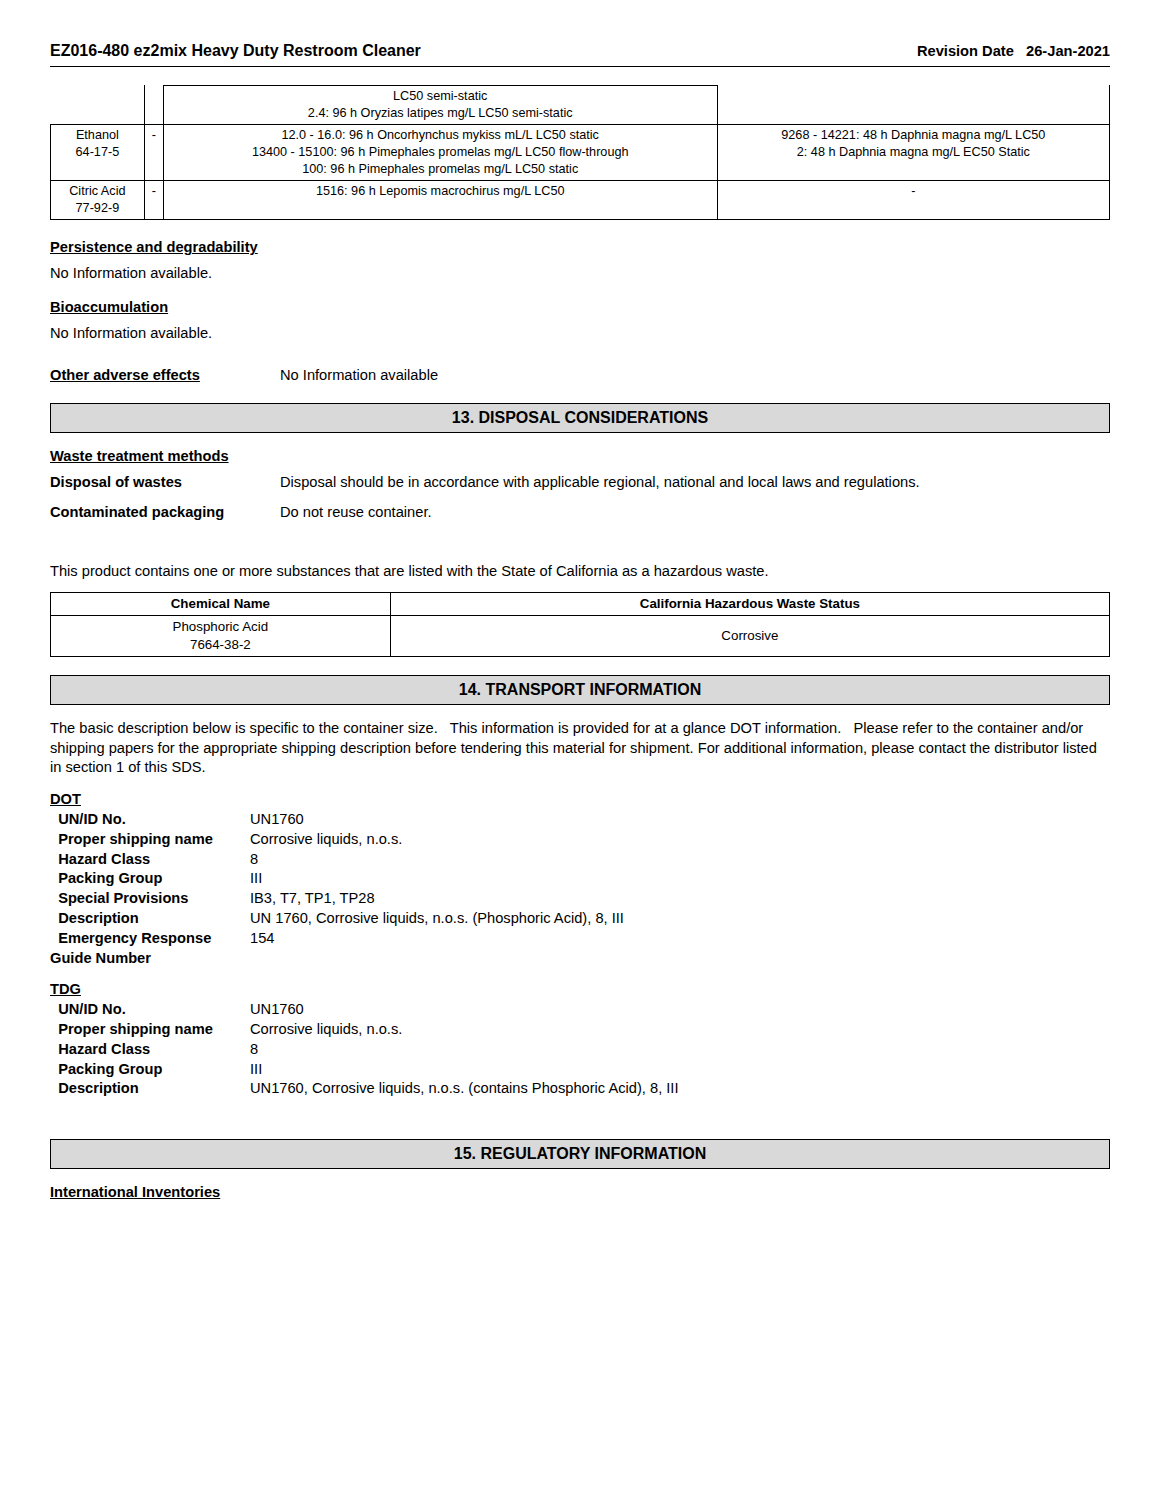EZ016-480 ez2mix Heavy Duty Restroom Cleaner Revision Date 26-Jan-2021
| | | LC50 semi-static 2.4: 96 h Oryzias latipes mg/L LC50 semi-static | |
| Ethanol 64-17-5 | - | 12.0 - 16.0: 96 h Oncorhynchus mykiss mL/L LC50 static 13400 - 15100: 96 h Pimephales promelas mg/L LC50 flow-through 100: 96 h Pimephales promelas mg/L LC50 static | 9268 - 14221: 48 h Daphnia magna mg/L LC50 2: 48 h Daphnia magna mg/L EC50 Static |
| Citric Acid 77-92-9 | - | 1516: 96 h Lepomis macrochirus mg/L LC50 | - |
Persistence and degradability
No Information available.
Bioaccumulation
No Information available.
Other adverse effects No Information available
13. DISPOSAL CONSIDERATIONS
Waste treatment methods
Disposal of wastes Disposal should be in accordance with applicable regional, national and local laws and regulations.
Contaminated packaging Do not reuse container.
This product contains one or more substances that are listed with the State of California as a hazardous waste.
| Chemical Name | California Hazardous Waste Status |
| --- | --- |
| Phosphoric Acid 7664-38-2 | Corrosive |
14. TRANSPORT INFORMATION
The basic description below is specific to the container size. This information is provided for at a glance DOT information. Please refer to the container and/or shipping papers for the appropriate shipping description before tendering this material for shipment. For additional information, please contact the distributor listed in section 1 of this SDS.
DOT
UN/ID No. UN1760
Proper shipping name Corrosive liquids, n.o.s.
Hazard Class 8
Packing Group III
Special Provisions IB3, T7, TP1, TP28
Description UN 1760, Corrosive liquids, n.o.s. (Phosphoric Acid), 8, III
Emergency Response Guide Number 154
TDG
UN/ID No. UN1760
Proper shipping name Corrosive liquids, n.o.s.
Hazard Class 8
Packing Group III
Description UN1760, Corrosive liquids, n.o.s. (contains Phosphoric Acid), 8, III
15. REGULATORY INFORMATION
International Inventories